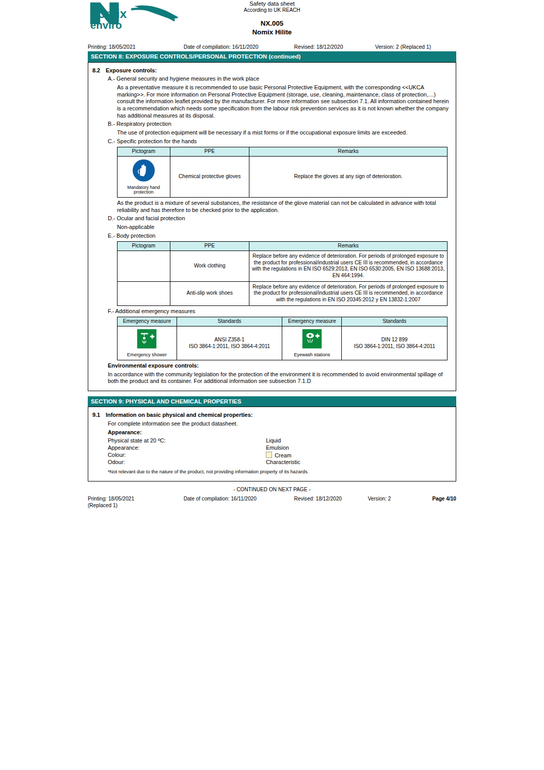nomix enviro
Safety data sheet
According to UK REACH
NX.005
Nomix Hilite
Printing: 18/05/2021 Date of compilation: 16/11/2020 Revised: 18/12/2020 Version: 2 (Replaced 1)
SECTION 8: EXPOSURE CONTROLS/PERSONAL PROTECTION (continued)
8.2 Exposure controls:
A.- General security and hygiene measures in the work place
As a preventative measure it is recommended to use basic Personal Protective Equipment, with the corresponding <<UKCA marking>>. For more information on Personal Protective Equipment (storage, use, cleaning, maintenance, class of protection,…) consult the information leaflet provided by the manufacturer. For more information see subsection 7.1. All information contained herein is a recommendation which needs some specification from the labour risk prevention services as it is not known whether the company has additional measures at its disposal.
B.- Respiratory protection
The use of protection equipment will be necessary if a mist forms or if the occupational exposure limits are exceeded.
C.- Specific protection for the hands
| Pictogram | PPE | Remarks |
| --- | --- | --- |
| Mandatory hand protection | Chemical protective gloves | Replace the gloves at any sign of deterioration. |
As the product is a mixture of several substances, the resistance of the glove material can not be calculated in advance with total reliability and has therefore to be checked prior to the application.
D.- Ocular and facial protection
Non-applicable
E.- Body protection
| Pictogram | PPE | Remarks |
| --- | --- | --- |
| | Work clothing | Replace before any evidence of deterioration. For periods of prolonged exposure to the product for professional/industrial users CE III is recommended, in accordance with the regulations in EN ISO 6529:2013, EN ISO 6530:2005, EN ISO 13688:2013, EN 464:1994. |
| | Anti-slip work shoes | Replace before any evidence of deterioration. For periods of prolonged exposure to the product for professional/industrial users CE III is recommended, in accordance with the regulations in EN ISO 20345:2012 y EN 13832-1:2007 |
F.- Additional emergency measures
| Emergency measure | Standards | Emergency measure | Standards |
| --- | --- | --- | --- |
| Emergency shower | ANSI Z358-1 ISO 3864-1:2011, ISO 3864-4:2011 | Eyewash stations | DIN 12 899 ISO 3864-1:2011, ISO 3864-4:2011 |
Environmental exposure controls:
In accordance with the community legislation for the protection of the environment it is recommended to avoid environmental spillage of both the product and its container. For additional information see subsection 7.1.D
SECTION 9: PHYSICAL AND CHEMICAL PROPERTIES
9.1 Information on basic physical and chemical properties:
For complete information see the product datasheet.
Appearance:
Physical state at 20 ºC:
Liquid
Appearance:
Emulsion
Colour:
Cream
Odour:
Characteristic
*Not relevant due to the nature of the product, not providing information property of its hazards.
- CONTINUED ON NEXT PAGE -
Printing: 18/05/2021
(Replaced 1)
Date of compilation: 16/11/2020
Revised: 18/12/2020
Version: 2
Page 4/10